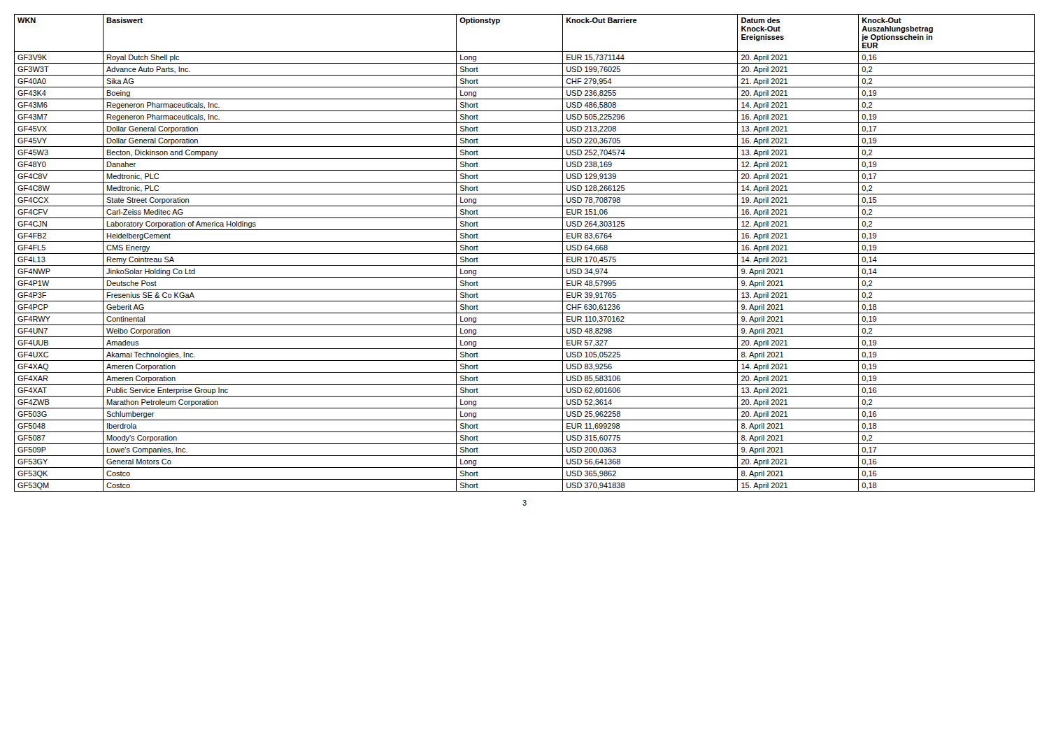| WKN | Basiswert | Optionstyp | Knock-Out Barriere | Datum des Knock-Out Ereignisses | Knock-Out Auszahlungsbetrag je Optionsschein in EUR |
| --- | --- | --- | --- | --- | --- |
| GF3V9K | Royal Dutch Shell plc | Long | EUR 15,7371144 | 20. April 2021 | 0,16 |
| GF3W3T | Advance Auto Parts, Inc. | Short | USD 199,76025 | 20. April 2021 | 0,2 |
| GF40A0 | Sika AG | Short | CHF 279,954 | 21. April 2021 | 0,2 |
| GF43K4 | Boeing | Long | USD 236,8255 | 20. April 2021 | 0,19 |
| GF43M6 | Regeneron Pharmaceuticals, Inc. | Short | USD 486,5808 | 14. April 2021 | 0,2 |
| GF43M7 | Regeneron Pharmaceuticals, Inc. | Short | USD 505,225296 | 16. April 2021 | 0,19 |
| GF45VX | Dollar General Corporation | Short | USD 213,2208 | 13. April 2021 | 0,17 |
| GF45VY | Dollar General Corporation | Short | USD 220,36705 | 16. April 2021 | 0,19 |
| GF45W3 | Becton, Dickinson and Company | Short | USD 252,704574 | 13. April 2021 | 0,2 |
| GF48Y0 | Danaher | Short | USD 238,169 | 12. April 2021 | 0,19 |
| GF4C8V | Medtronic, PLC | Short | USD 129,9139 | 20. April 2021 | 0,17 |
| GF4C8W | Medtronic, PLC | Short | USD 128,266125 | 14. April 2021 | 0,2 |
| GF4CCX | State Street Corporation | Long | USD 78,708798 | 19. April 2021 | 0,15 |
| GF4CFV | Carl-Zeiss Meditec AG | Short | EUR 151,06 | 16. April 2021 | 0,2 |
| GF4CJN | Laboratory Corporation of America Holdings | Short | USD 264,303125 | 12. April 2021 | 0,2 |
| GF4FB2 | HeidelbergCement | Short | EUR 83,6764 | 16. April 2021 | 0,19 |
| GF4FL5 | CMS Energy | Short | USD 64,668 | 16. April 2021 | 0,19 |
| GF4L13 | Remy Cointreau SA | Short | EUR 170,4575 | 14. April 2021 | 0,14 |
| GF4NWP | JinkoSolar Holding Co Ltd | Long | USD 34,974 | 9. April 2021 | 0,14 |
| GF4P1W | Deutsche Post | Short | EUR 48,57995 | 9. April 2021 | 0,2 |
| GF4P3F | Fresenius SE & Co KGaA | Short | EUR 39,91765 | 13. April 2021 | 0,2 |
| GF4PCP | Geberit AG | Short | CHF 630,61236 | 9. April 2021 | 0,18 |
| GF4RWY | Continental | Long | EUR 110,370162 | 9. April 2021 | 0,19 |
| GF4UN7 | Weibo Corporation | Long | USD 48,8298 | 9. April 2021 | 0,2 |
| GF4UUB | Amadeus | Long | EUR 57,327 | 20. April 2021 | 0,19 |
| GF4UXC | Akamai Technologies, Inc. | Short | USD 105,05225 | 8. April 2021 | 0,19 |
| GF4XAQ | Ameren Corporation | Short | USD 83,9256 | 14. April 2021 | 0,19 |
| GF4XAR | Ameren Corporation | Short | USD 85,583106 | 20. April 2021 | 0,19 |
| GF4XAT | Public Service Enterprise Group Inc | Short | USD 62,601606 | 13. April 2021 | 0,16 |
| GF4ZWB | Marathon Petroleum Corporation | Long | USD 52,3614 | 20. April 2021 | 0,2 |
| GF503G | Schlumberger | Long | USD 25,962258 | 20. April 2021 | 0,16 |
| GF5048 | Iberdrola | Short | EUR 11,699298 | 8. April 2021 | 0,18 |
| GF5087 | Moody's Corporation | Short | USD 315,60775 | 8. April 2021 | 0,2 |
| GF509P | Lowe's Companies, Inc. | Short | USD 200,0363 | 9. April 2021 | 0,17 |
| GF53GY | General Motors Co | Long | USD 56,641368 | 20. April 2021 | 0,16 |
| GF53QK | Costco | Short | USD 365,9862 | 8. April 2021 | 0,16 |
| GF53QM | Costco | Short | USD 370,941838 | 15. April 2021 | 0,18 |
3